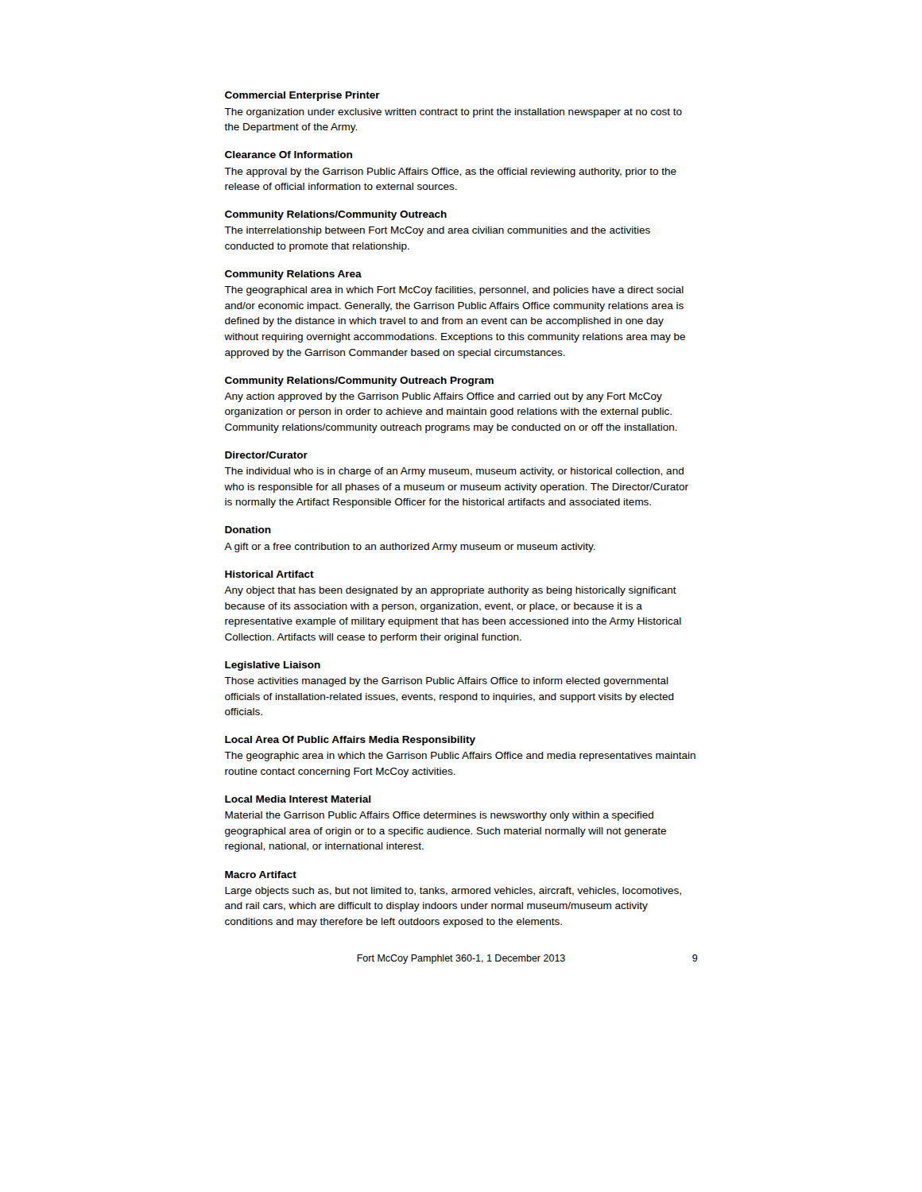Commercial Enterprise Printer
The organization under exclusive written contract to print the installation newspaper at no cost to the Department of the Army.
Clearance Of Information
The approval by the Garrison Public Affairs Office, as the official reviewing authority, prior to the release of official information to external sources.
Community Relations/Community Outreach
The interrelationship between Fort McCoy and area civilian communities and the activities conducted to promote that relationship.
Community Relations Area
The geographical area in which Fort McCoy facilities, personnel, and policies have a direct social and/or economic impact. Generally, the Garrison Public Affairs Office community relations area is defined by the distance in which travel to and from an event can be accomplished in one day without requiring overnight accommodations. Exceptions to this community relations area may be approved by the Garrison Commander based on special circumstances.
Community Relations/Community Outreach Program
Any action approved by the Garrison Public Affairs Office and carried out by any Fort McCoy organization or person in order to achieve and maintain good relations with the external public. Community relations/community outreach programs may be conducted on or off the installation.
Director/Curator
The individual who is in charge of an Army museum, museum activity, or historical collection, and who is responsible for all phases of a museum or museum activity operation. The Director/Curator is normally the Artifact Responsible Officer for the historical artifacts and associated items.
Donation
A gift or a free contribution to an authorized Army museum or museum activity.
Historical Artifact
Any object that has been designated by an appropriate authority as being historically significant because of its association with a person, organization, event, or place, or because it is a representative example of military equipment that has been accessioned into the Army Historical Collection. Artifacts will cease to perform their original function.
Legislative Liaison
Those activities managed by the Garrison Public Affairs Office to inform elected governmental officials of installation-related issues, events, respond to inquiries, and support visits by elected officials.
Local Area Of Public Affairs Media Responsibility
The geographic area in which the Garrison Public Affairs Office and media representatives maintain routine contact concerning Fort McCoy activities.
Local Media Interest Material
Material the Garrison Public Affairs Office determines is newsworthy only within a specified geographical area of origin or to a specific audience. Such material normally will not generate regional, national, or international interest.
Macro Artifact
Large objects such as, but not limited to, tanks, armored vehicles, aircraft, vehicles, locomotives, and rail cars, which are difficult to display indoors under normal museum/museum activity conditions and may therefore be left outdoors exposed to the elements.
Fort McCoy Pamphlet 360-1, 1 December 2013 9